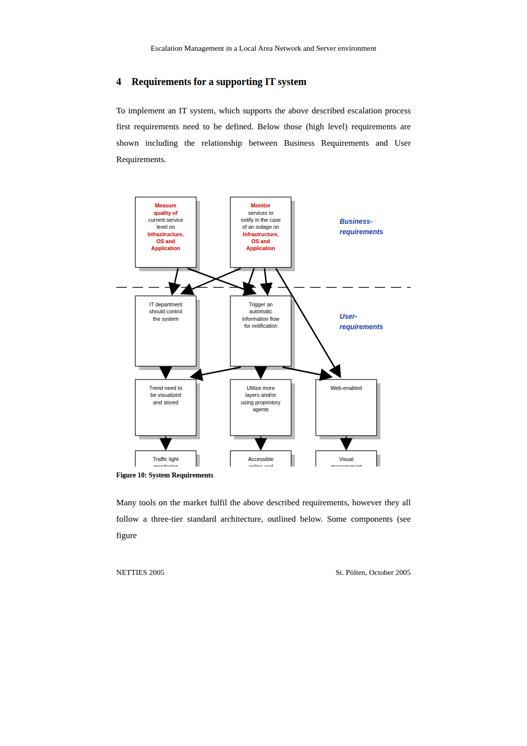Escalation Management in a Local Area Network and Server environment
4 Requirements for a supporting IT system
To implement an IT system, which supports the above described escalation process first requirements need to be defined. Below those (high level) requirements are shown including the relationship between Business Requirements and User Requirements.
Measure quality of current service level on Infrastructure, OS and Application Monitor services to notify in the case of an outage on Infrastructure, OS and Application Business- requirements IT department should control the system Trigger an automatic information flow for notification User- requirements Trend need to be visualized and stored Utilize more layers and/or using propriotory agents Web-enabled Traffic light monitoring Accessible online and in-time Visual management
Figure 10: System Requirements
Many tools on the market fulfil the above described requirements, however they all follow a three-tier standard architecture, outlined below. Some components (see figure
NETTIES 2005 St. Pölten, October 2005